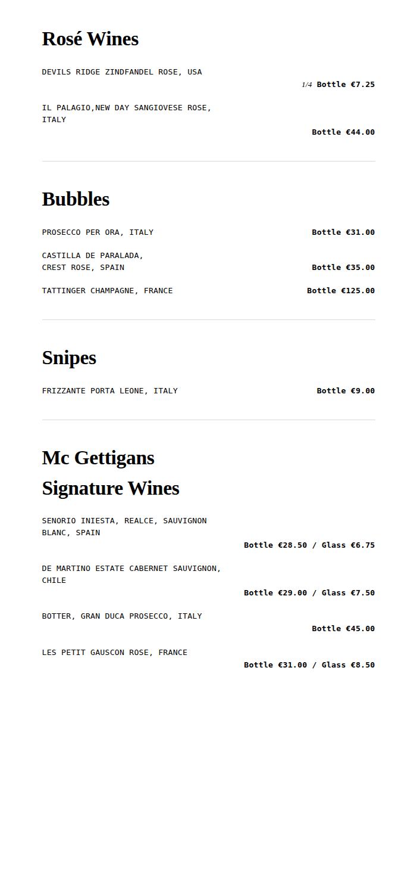Rosé Wines
Devils Ridge Zindfandel Rose, USA 1/4 Bottle €7.25
Il Palagio,New Day Sangiovese Rose,
Italy Bottle €44.00
Bubbles
Prosecco Per Ora, Italy Bottle €31.00
Castilla De Paralada,
Crest Rose, Spain Bottle €35.00
Tattinger Champagne, France Bottle €125.00
Snipes
Frizzante Porta Leone, Italy Bottle €9.00
Mc Gettigans
Signature Wines
Senorio Iniesta, Realce, Sauvignon
Blanc, Spain Bottle €28.50 / Glass €6.75
De Martino Estate Cabernet Sauvignon,
Chile Bottle €29.00 / Glass €7.50
Botter, Gran Duca Prosecco, Italy Bottle €45.00
Les Petit Gauscon Rose, France Bottle €31.00 / Glass €8.50